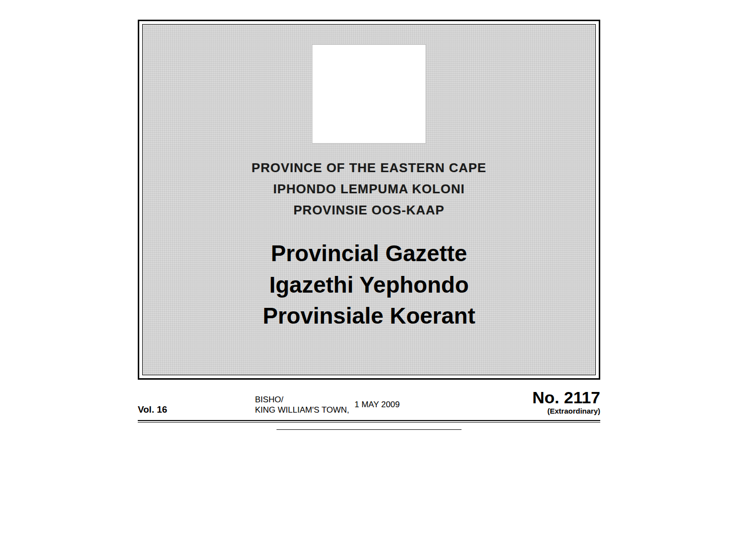PROVINCE OF THE EASTERN CAPE
IPHONDO LEMPUMA KOLONI
PROVINSIE OOS-KAAP
Provincial Gazette
Igazethi Yephondo
Provinsiale Koerant
Vol. 16
BISHO/ KING WILLIAM'S TOWN, 1 MAY 2009
No. 2117 (Extraordinary)